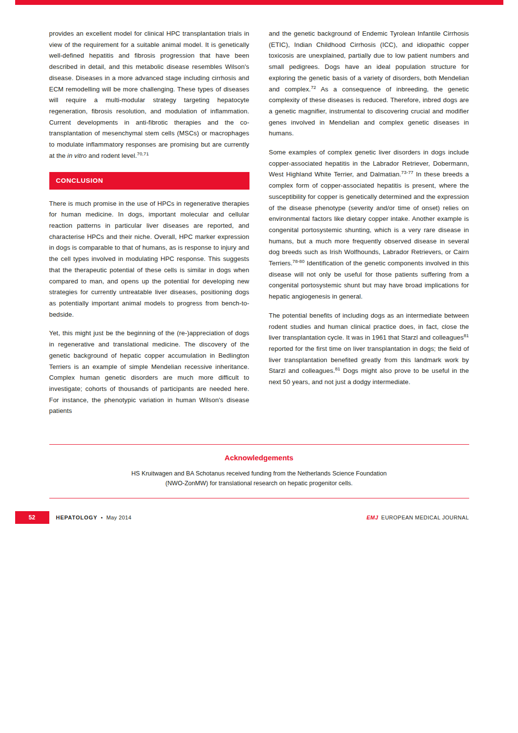provides an excellent model for clinical HPC transplantation trials in view of the requirement for a suitable animal model. It is genetically well-defined hepatitis and fibrosis progression that have been described in detail, and this metabolic disease resembles Wilson's disease. Diseases in a more advanced stage including cirrhosis and ECM remodelling will be more challenging. These types of diseases will require a multi-modular strategy targeting hepatocyte regeneration, fibrosis resolution, and modulation of inflammation. Current developments in anti-fibrotic therapies and the co-transplantation of mesenchymal stem cells (MSCs) or macrophages to modulate inflammatory responses are promising but are currently at the in vitro and rodent level.70,71
CONCLUSION
There is much promise in the use of HPCs in regenerative therapies for human medicine. In dogs, important molecular and cellular reaction patterns in particular liver diseases are reported, and characterise HPCs and their niche. Overall, HPC marker expression in dogs is comparable to that of humans, as is response to injury and the cell types involved in modulating HPC response. This suggests that the therapeutic potential of these cells is similar in dogs when compared to man, and opens up the potential for developing new strategies for currently untreatable liver diseases, positioning dogs as potentially important animal models to progress from bench-to-bedside.
Yet, this might just be the beginning of the (re-)appreciation of dogs in regenerative and translational medicine. The discovery of the genetic background of hepatic copper accumulation in Bedlington Terriers is an example of simple Mendelian recessive inheritance. Complex human genetic disorders are much more difficult to investigate; cohorts of thousands of participants are needed here. For instance, the phenotypic variation in human Wilson's disease patients
and the genetic background of Endemic Tyrolean Infantile Cirrhosis (ETIC), Indian Childhood Cirrhosis (ICC), and idiopathic copper toxicosis are unexplained, partially due to low patient numbers and small pedigrees. Dogs have an ideal population structure for exploring the genetic basis of a variety of disorders, both Mendelian and complex.72 As a consequence of inbreeding, the genetic complexity of these diseases is reduced. Therefore, inbred dogs are a genetic magnifier, instrumental to discovering crucial and modifier genes involved in Mendelian and complex genetic diseases in humans.
Some examples of complex genetic liver disorders in dogs include copper-associated hepatitis in the Labrador Retriever, Dobermann, West Highland White Terrier, and Dalmatian.73-77 In these breeds a complex form of copper-associated hepatitis is present, where the susceptibility for copper is genetically determined and the expression of the disease phenotype (severity and/or time of onset) relies on environmental factors like dietary copper intake. Another example is congenital portosystemic shunting, which is a very rare disease in humans, but a much more frequently observed disease in several dog breeds such as Irish Wolfhounds, Labrador Retrievers, or Cairn Terriers.78-80 Identification of the genetic components involved in this disease will not only be useful for those patients suffering from a congenital portosystemic shunt but may have broad implications for hepatic angiogenesis in general.
The potential benefits of including dogs as an intermediate between rodent studies and human clinical practice does, in fact, close the liver transplantation cycle. It was in 1961 that Starzl and colleagues81 reported for the first time on liver transplantation in dogs; the field of liver transplantation benefited greatly from this landmark work by Starzl and colleagues.81 Dogs might also prove to be useful in the next 50 years, and not just a dodgy intermediate.
Acknowledgements
HS Kruitwagen and BA Schotanus received funding from the Netherlands Science Foundation
(NWO-ZonMW) for translational research on hepatic progenitor cells.
52
HEPATOLOGY • May 2014
EMJ EUROPEAN MEDICAL JOURNAL